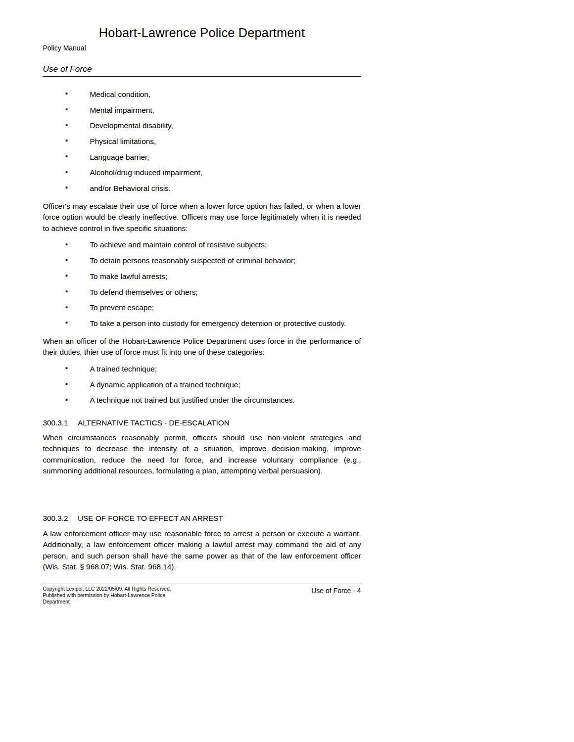Hobart-Lawrence Police Department
Policy Manual
Use of Force
Medical condition,
Mental impairment,
Developmental disability,
Physical limitations,
Language barrier,
Alcohol/drug induced impairment,
and/or Behavioral crisis.
Officer's may escalate their use of force when a lower force option has failed, or when a lower force option would be clearly ineffective. Officers may use force legitimately when it is needed to achieve control in five specific situations:
To achieve and maintain control of resistive subjects;
To detain persons reasonably suspected of criminal behavior;
To make lawful arrests;
To defend themselves or others;
To prevent escape;
To take a person into custody for emergency detention or protective custody.
When an officer of the Hobart-Lawrence Police Department uses force in the performance of their duties, thier use of force must fit into one of these categories:
A trained technique;
A dynamic application of a trained technique;
A technique not trained but justified under the circumstances.
300.3.1 ALTERNATIVE TACTICS - DE-ESCALATION
When circumstances reasonably permit, officers should use non-violent strategies and techniques to decrease the intensity of a situation, improve decision-making, improve communication, reduce the need for force, and increase voluntary compliance (e.g., summoning additional resources, formulating a plan, attempting verbal persuasion).
300.3.2 USE OF FORCE TO EFFECT AN ARREST
A law enforcement officer may use reasonable force to arrest a person or execute a warrant. Additionally, a law enforcement officer making a lawful arrest may command the aid of any person, and such person shall have the same power as that of the law enforcement officer (Wis. Stat. § 968.07; Wis. Stat. 968.14).
Copyright Lexipol, LLC 2022/05/09, All Rights Reserved.
Published with permission by Hobart-Lawrence Police
Department
Use of Force - 4